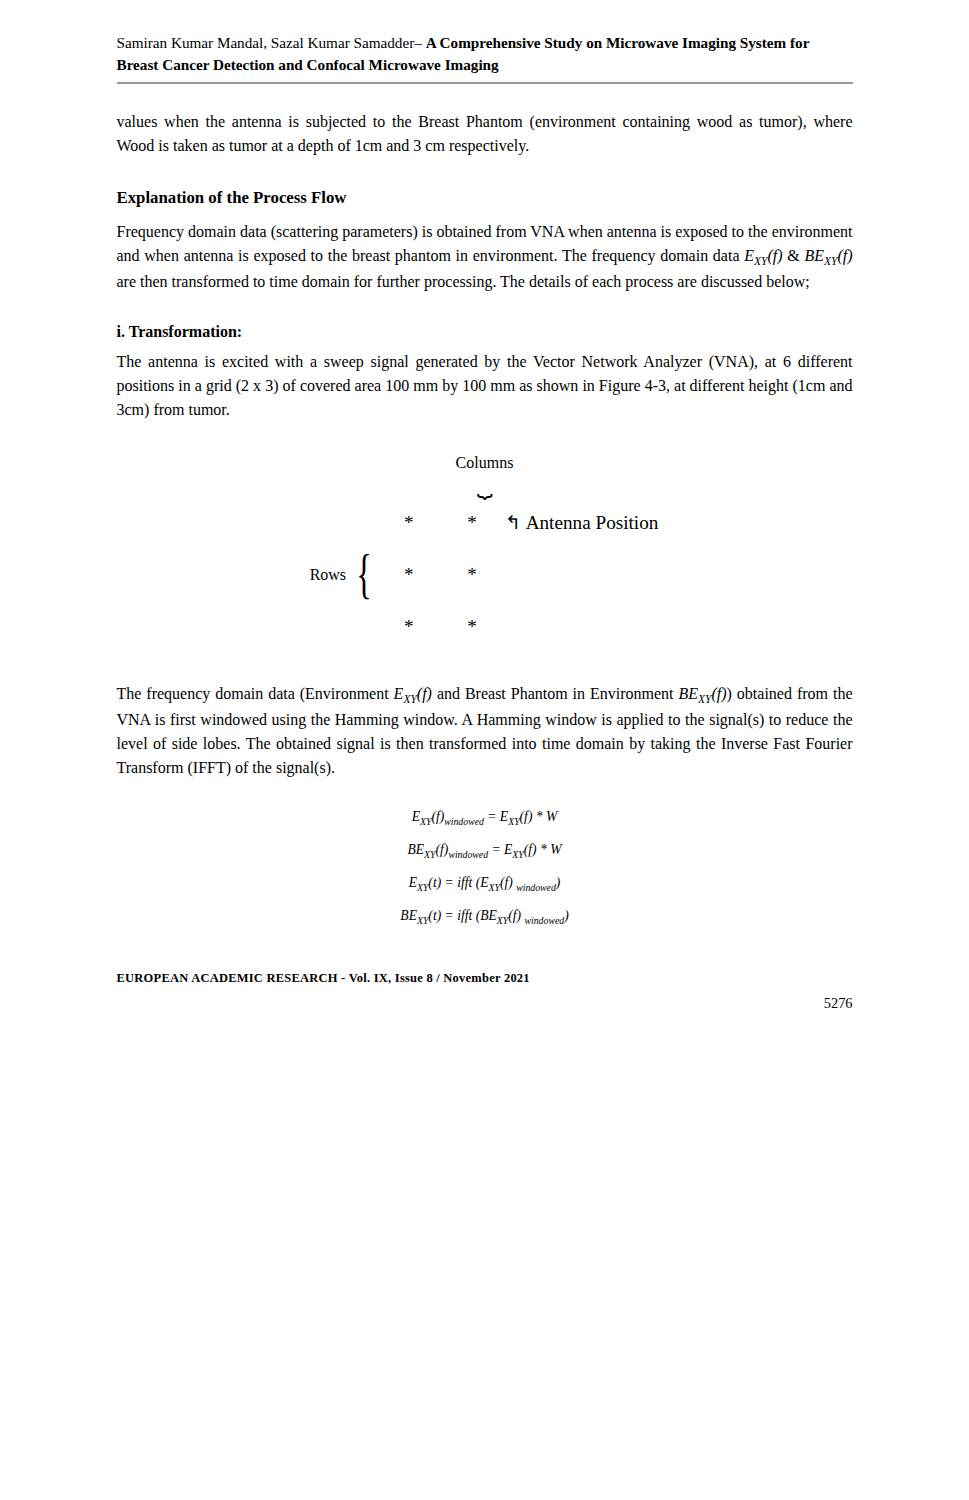Samiran Kumar Mandal, Sazal Kumar Samadder– A Comprehensive Study on Microwave Imaging System for Breast Cancer Detection and Confocal Microwave Imaging
values when the antenna is subjected to the Breast Phantom (environment containing wood as tumor), where Wood is taken as tumor at a depth of 1cm and 3 cm respectively.
Explanation of the Process Flow
Frequency domain data (scattering parameters) is obtained from VNA when antenna is exposed to the environment and when antenna is exposed to the breast phantom in environment. The frequency domain data EXY(f) & BEXY(f) are then transformed to time domain for further processing. The details of each process are discussed below;
i. Transformation:
The antenna is excited with a sweep signal generated by the Vector Network Analyzer (VNA), at 6 different positions in a grid (2 x 3) of covered area 100 mm by 100 mm as shown in Figure 4-3, at different height (1cm and 3cm) from tumor.
Columns
⏟
Rows {
| * | * | ↰ Antenna Position |
| * | * | |
| * | * | |
The frequency domain data (Environment EXY(f) and Breast Phantom in Environment BEXY(f)) obtained from the VNA is first windowed using the Hamming window. A Hamming window is applied to the signal(s) to reduce the level of side lobes. The obtained signal is then transformed into time domain by taking the Inverse Fast Fourier Transform (IFFT) of the signal(s).
EXY(f)windowed = EXY(f) * W
BEXY(f)windowed = EXY(f) * W
EXY(t) = ifft (EXY(f) windowed)
BEXY(t) = ifft (BEXY(f) windowed)
EUROPEAN ACADEMIC RESEARCH - Vol. IX, Issue 8 / November 2021
5276